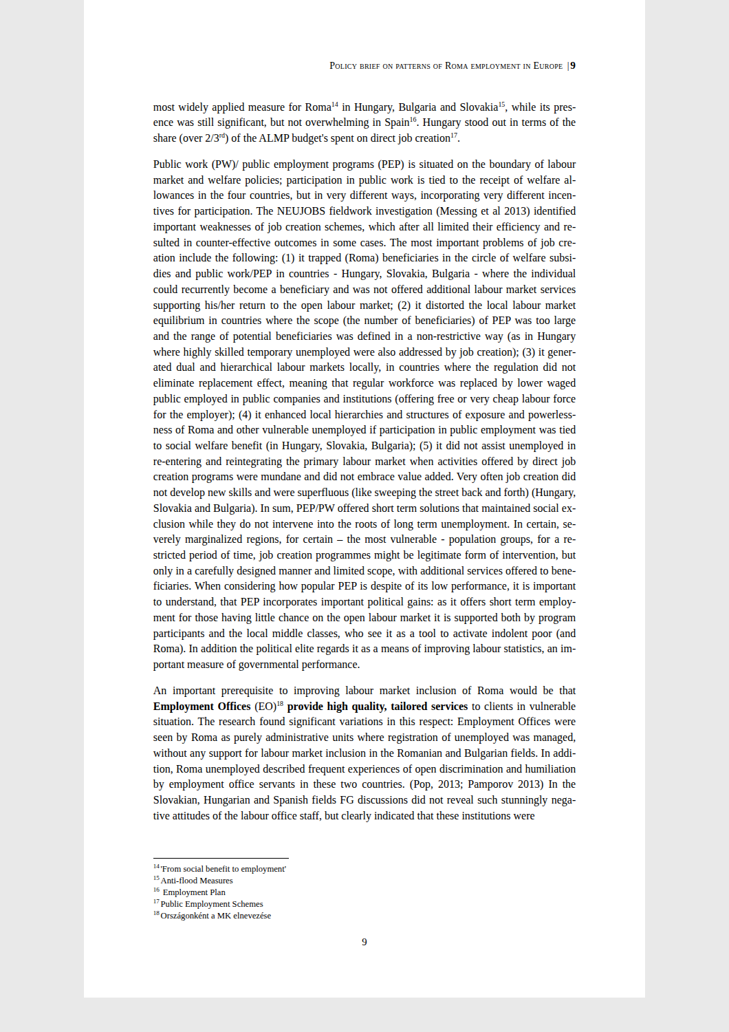Policy brief on patterns of Roma employment in Europe|9
most widely applied measure for Roma14 in Hungary, Bulgaria and Slovakia15, while its presence was still significant, but not overwhelming in Spain16. Hungary stood out in terms of the share (over 2/3rd) of the ALMP budget's spent on direct job creation17.
Public work (PW)/ public employment programs (PEP) is situated on the boundary of labour market and welfare policies; participation in public work is tied to the receipt of welfare allowances in the four countries, but in very different ways, incorporating very different incentives for participation. The NEUJOBS fieldwork investigation (Messing et al 2013) identified important weaknesses of job creation schemes, which after all limited their efficiency and resulted in counter-effective outcomes in some cases. The most important problems of job creation include the following: (1) it trapped (Roma) beneficiaries in the circle of welfare subsidies and public work/PEP in countries - Hungary, Slovakia, Bulgaria - where the individual could recurrently become a beneficiary and was not offered additional labour market services supporting his/her return to the open labour market; (2) it distorted the local labour market equilibrium in countries where the scope (the number of beneficiaries) of PEP was too large and the range of potential beneficiaries was defined in a non-restrictive way (as in Hungary where highly skilled temporary unemployed were also addressed by job creation); (3) it generated dual and hierarchical labour markets locally, in countries where the regulation did not eliminate replacement effect, meaning that regular workforce was replaced by lower waged public employed in public companies and institutions (offering free or very cheap labour force for the employer); (4) it enhanced local hierarchies and structures of exposure and powerlessness of Roma and other vulnerable unemployed if participation in public employment was tied to social welfare benefit (in Hungary, Slovakia, Bulgaria); (5) it did not assist unemployed in re-entering and reintegrating the primary labour market when activities offered by direct job creation programs were mundane and did not embrace value added. Very often job creation did not develop new skills and were superfluous (like sweeping the street back and forth) (Hungary, Slovakia and Bulgaria). In sum, PEP/PW offered short term solutions that maintained social exclusion while they do not intervene into the roots of long term unemployment. In certain, severely marginalized regions, for certain – the most vulnerable - population groups, for a restricted period of time, job creation programmes might be legitimate form of intervention, but only in a carefully designed manner and limited scope, with additional services offered to beneficiaries. When considering how popular PEP is despite of its low performance, it is important to understand, that PEP incorporates important political gains: as it offers short term employment for those having little chance on the open labour market it is supported both by program participants and the local middle classes, who see it as a tool to activate indolent poor (and Roma). In addition the political elite regards it as a means of improving labour statistics, an important measure of governmental performance.
An important prerequisite to improving labour market inclusion of Roma would be that Employment Offices (EO)18 provide high quality, tailored services to clients in vulnerable situation. The research found significant variations in this respect: Employment Offices were seen by Roma as purely administrative units where registration of unemployed was managed, without any support for labour market inclusion in the Romanian and Bulgarian fields. In addition, Roma unemployed described frequent experiences of open discrimination and humiliation by employment office servants in these two countries. (Pop, 2013; Pamporov 2013) In the Slovakian, Hungarian and Spanish fields FG discussions did not reveal such stunningly negative attitudes of the labour office staff, but clearly indicated that these institutions were
14'From social benefit to employment'
15Anti-flood Measures
16 Employment Plan
17Public Employment Schemes
18Országonként a MK elnevezése
9